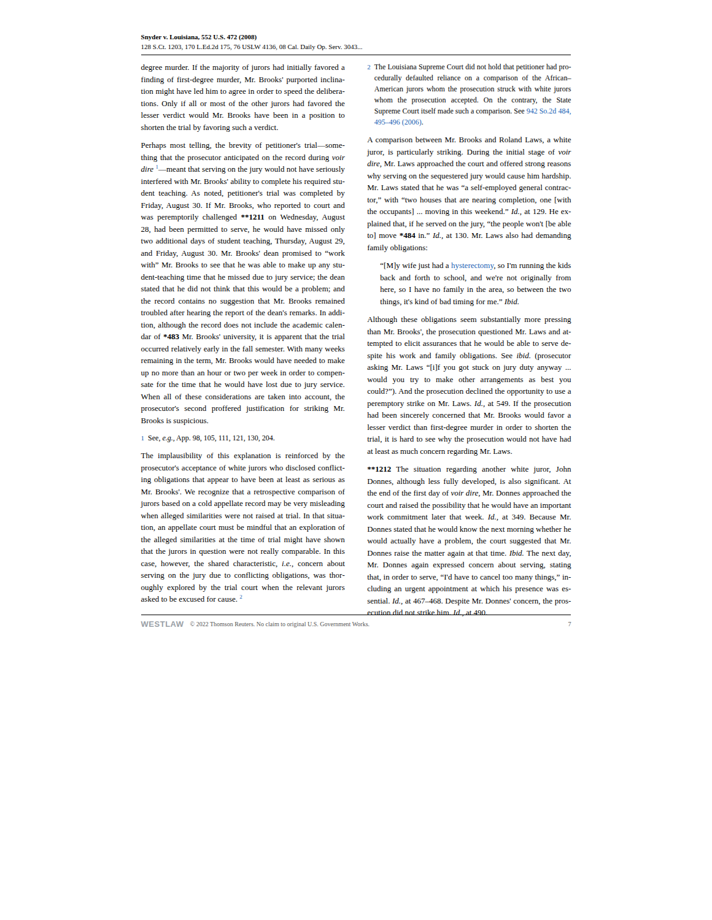Snyder v. Louisiana, 552 U.S. 472 (2008)
128 S.Ct. 1203, 170 L.Ed.2d 175, 76 USLW 4136, 08 Cal. Daily Op. Serv. 3043...
degree murder. If the majority of jurors had initially favored a finding of first-degree murder, Mr. Brooks' purported inclination might have led him to agree in order to speed the deliberations. Only if all or most of the other jurors had favored the lesser verdict would Mr. Brooks have been in a position to shorten the trial by favoring such a verdict.
Perhaps most telling, the brevity of petitioner's trial—something that the prosecutor anticipated on the record during voir dire 1—meant that serving on the jury would not have seriously interfered with Mr. Brooks' ability to complete his required student teaching. As noted, petitioner's trial was completed by Friday, August 30. If Mr. Brooks, who reported to court and was peremptorily challenged **1211 on Wednesday, August 28, had been permitted to serve, he would have missed only two additional days of student teaching, Thursday, August 29, and Friday, August 30. Mr. Brooks' dean promised to “work with” Mr. Brooks to see that he was able to make up any student-teaching time that he missed due to jury service; the dean stated that he did not think that this would be a problem; and the record contains no suggestion that Mr. Brooks remained troubled after hearing the report of the dean's remarks. In addition, although the record does not include the academic calendar of *483 Mr. Brooks' university, it is apparent that the trial occurred relatively early in the fall semester. With many weeks remaining in the term, Mr. Brooks would have needed to make up no more than an hour or two per week in order to compensate for the time that he would have lost due to jury service. When all of these considerations are taken into account, the prosecutor's second proffered justification for striking Mr. Brooks is suspicious.
1
See, e.g., App. 98, 105, 111, 121, 130, 204.
The implausibility of this explanation is reinforced by the prosecutor's acceptance of white jurors who disclosed conflicting obligations that appear to have been at least as serious as Mr. Brooks'. We recognize that a retrospective comparison of jurors based on a cold appellate record may be very misleading when alleged similarities were not raised at trial. In that situation, an appellate court must be mindful that an exploration of the alleged similarities at the time of trial might have shown that the jurors in question were not really comparable. In this case, however, the shared characteristic, i.e., concern about serving on the jury due to conflicting obligations, was thoroughly explored by the trial court when the relevant jurors asked to be excused for cause. 2
2
The Louisiana Supreme Court did not hold that petitioner had procedurally defaulted reliance on a comparison of the African–American jurors whom the prosecution struck with white jurors whom the prosecution accepted. On the contrary, the State Supreme Court itself made such a comparison. See 942 So.2d 484, 495–496 (2006).
A comparison between Mr. Brooks and Roland Laws, a white juror, is particularly striking. During the initial stage of voir dire, Mr. Laws approached the court and offered strong reasons why serving on the sequestered jury would cause him hardship. Mr. Laws stated that he was “a self-employed general contractor,” with “two houses that are nearing completion, one [with the occupants] ... moving in this weekend.” Id., at 129. He explained that, if he served on the jury, “the people won't [be able to] move *484 in.” Id., at 130. Mr. Laws also had demanding family obligations:
“[M]y wife just had a hysterectomy, so I'm running the kids back and forth to school, and we're not originally from here, so I have no family in the area, so between the two things, it's kind of bad timing for me.” Ibid.
Although these obligations seem substantially more pressing than Mr. Brooks', the prosecution questioned Mr. Laws and attempted to elicit assurances that he would be able to serve despite his work and family obligations. See ibid. (prosecutor asking Mr. Laws “[i]f you got stuck on jury duty anyway ... would you try to make other arrangements as best you could?”). And the prosecution declined the opportunity to use a peremptory strike on Mr. Laws. Id., at 549. If the prosecution had been sincerely concerned that Mr. Brooks would favor a lesser verdict than first-degree murder in order to shorten the trial, it is hard to see why the prosecution would not have had at least as much concern regarding Mr. Laws.
**1212 The situation regarding another white juror, John Donnes, although less fully developed, is also significant. At the end of the first day of voir dire, Mr. Donnes approached the court and raised the possibility that he would have an important work commitment later that week. Id., at 349. Because Mr. Donnes stated that he would know the next morning whether he would actually have a problem, the court suggested that Mr. Donnes raise the matter again at that time. Ibid. The next day, Mr. Donnes again expressed concern about serving, stating that, in order to serve, “I'd have to cancel too many things,” including an urgent appointment at which his presence was essential. Id., at 467–468. Despite Mr. Donnes' concern, the prosecution did not strike him. Id., at 490.
WESTLAW
© 2022 Thomson Reuters. No claim to original U.S. Government Works.
7